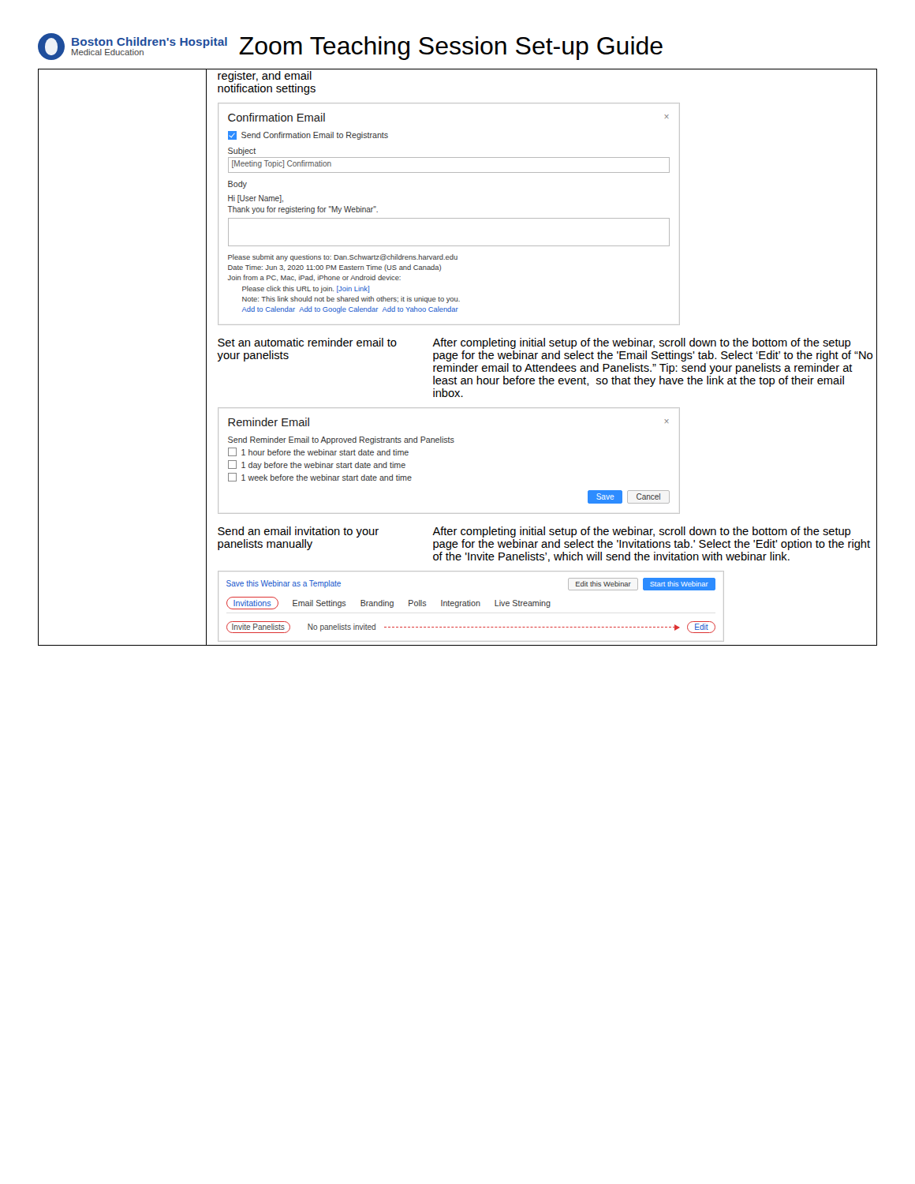Boston Children's Hospital
Medical Education
Zoom Teaching Session Set-up Guide
| | register, and email notification settings Confirmation Email × Send Confirmation Email to Registrants Subject [Meeting Topic] Confirmation Body Hi [User Name], Thank you for registering for "My Webinar". Please submit any questions to: Dan.Schwartz@childrens.harvard.edu Date Time: Jun 3, 2020 11:00 PM Eastern Time (US and Canada) Join from a PC, Mac, iPad, iPhone or Android device: Please click this URL to join. [Join Link] Note: This link should not be shared with others; it is unique to you. Add to Calendar Add to Google Calendar Add to Yahoo Calendar Set an automatic reminder email to your panelists After completing initial setup of the webinar, scroll down to the bottom of the setup page for the webinar and select the 'Email Settings' tab. Select ‘Edit’ to the right of “No reminder email to Attendees and Panelists.” Tip: send your panelists a reminder at least an hour before the event, so that they have the link at the top of their email inbox. Reminder Email × Send Reminder Email to Approved Registrants and Panelists 1 hour before the webinar start date and time 1 day before the webinar start date and time 1 week before the webinar start date and time Save Cancel Send an email invitation to your panelists manually After completing initial setup of the webinar, scroll down to the bottom of the setup page for the webinar and select the 'Invitations tab.' Select the 'Edit' option to the right of the 'Invite Panelists’, which will send the invitation with webinar link. Save this Webinar as a Template Edit this Webinar Start this Webinar Invitations Email Settings Branding Polls Integration Live Streaming Invite Panelists No panelists invited Edit |